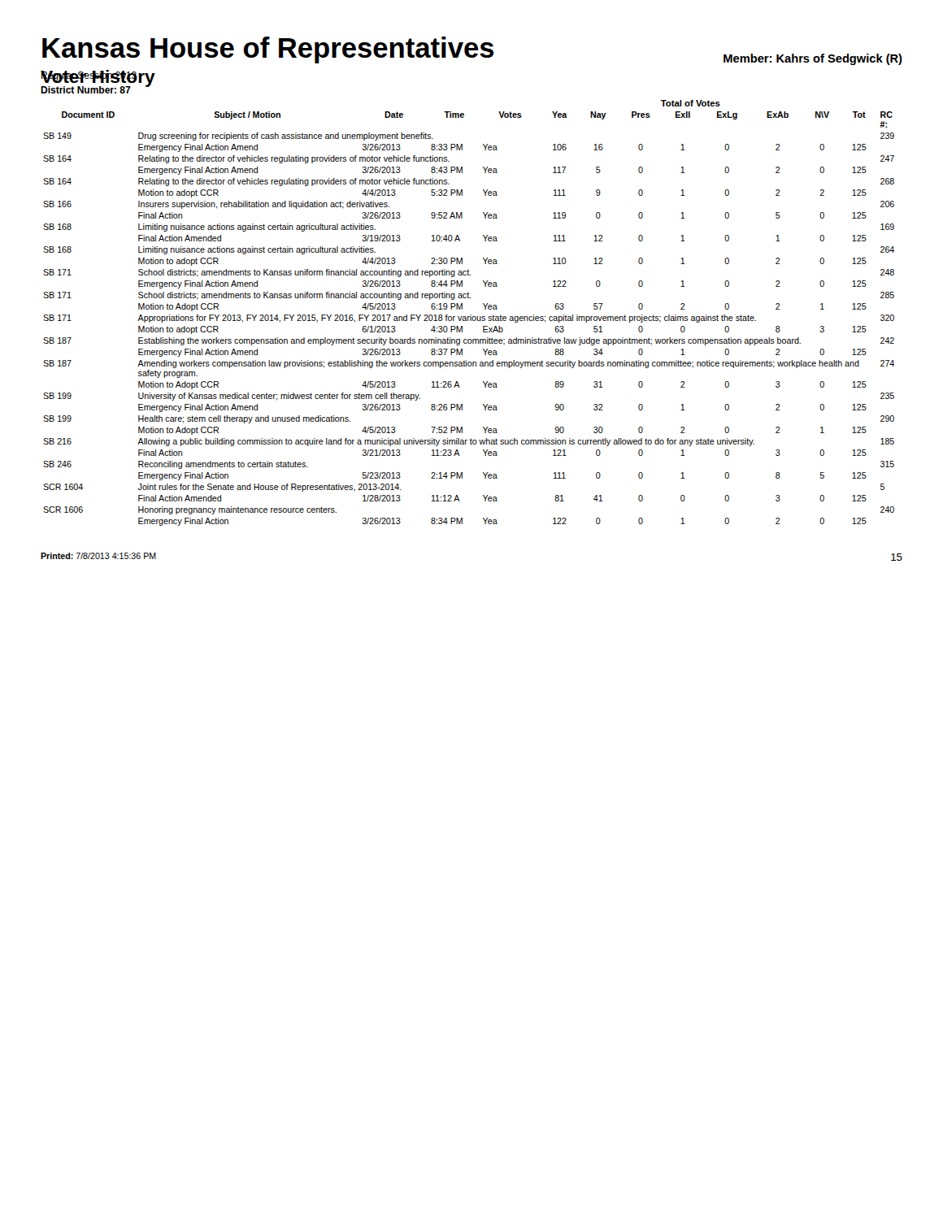Kansas House of Representatives
Voter History
Member: Kahrs of Sedgwick (R)
Regular Session 2013
District Number: 87
| | Total of Votes | |
| --- | --- | --- |
| Document ID | Subject / Motion | Date | Time | Votes | Yea | Nay | Pres | ExII | ExLg | ExAb | N\V | Tot | RC #: |
| SB 149 | Drug screening for recipients of cash assistance and unemployment benefits. | 239 |
| | Emergency Final Action Amend | 3/26/2013 | 8:33 PM | Yea | 106 | 16 | 0 | 1 | 0 | 2 | 0 | 125 | |
| SB 164 | Relating to the director of vehicles regulating providers of motor vehicle functions. | 247 |
| | Emergency Final Action Amend | 3/26/2013 | 8:43 PM | Yea | 117 | 5 | 0 | 1 | 0 | 2 | 0 | 125 | |
| SB 164 | Relating to the director of vehicles regulating providers of motor vehicle functions. | 268 |
| | Motion to adopt CCR | 4/4/2013 | 5:32 PM | Yea | 111 | 9 | 0 | 1 | 0 | 2 | 2 | 125 | |
| SB 166 | Insurers supervision, rehabilitation and liquidation act; derivatives. | 206 |
| | Final Action | 3/26/2013 | 9:52 AM | Yea | 119 | 0 | 0 | 1 | 0 | 5 | 0 | 125 | |
| SB 168 | Limiting nuisance actions against certain agricultural activities. | 169 |
| | Final Action Amended | 3/19/2013 | 10:40 A | Yea | 111 | 12 | 0 | 1 | 0 | 1 | 0 | 125 | |
| SB 168 | Limiting nuisance actions against certain agricultural activities. | 264 |
| | Motion to adopt CCR | 4/4/2013 | 2:30 PM | Yea | 110 | 12 | 0 | 1 | 0 | 2 | 0 | 125 | |
| SB 171 | School districts; amendments to Kansas uniform financial accounting and reporting act. | 248 |
| | Emergency Final Action Amend | 3/26/2013 | 8:44 PM | Yea | 122 | 0 | 0 | 1 | 0 | 2 | 0 | 125 | |
| SB 171 | School districts; amendments to Kansas uniform financial accounting and reporting act. | 285 |
| | Motion to Adopt CCR | 4/5/2013 | 6:19 PM | Yea | 63 | 57 | 0 | 2 | 0 | 2 | 1 | 125 | |
| SB 171 | Appropriations for FY 2013, FY 2014, FY 2015, FY 2016, FY 2017 and FY 2018 for various state agencies; capital improvement projects; claims against the state. | 320 |
| | Motion to adopt CCR | 6/1/2013 | 4:30 PM | ExAb | 63 | 51 | 0 | 0 | 0 | 8 | 3 | 125 | |
| SB 187 | Establishing the workers compensation and employment security boards nominating committee; administrative law judge appointment; workers compensation appeals board. | 242 |
| | Emergency Final Action Amend | 3/26/2013 | 8:37 PM | Yea | 88 | 34 | 0 | 1 | 0 | 2 | 0 | 125 | |
| SB 187 | Amending workers compensation law provisions; establishing the workers compensation and employment security boards nominating committee; notice requirements; workplace health and safety program. | 274 |
| | Motion to Adopt CCR | 4/5/2013 | 11:26 A | Yea | 89 | 31 | 0 | 2 | 0 | 3 | 0 | 125 | |
| SB 199 | University of Kansas medical center; midwest center for stem cell therapy. | 235 |
| | Emergency Final Action Amend | 3/26/2013 | 8:26 PM | Yea | 90 | 32 | 0 | 1 | 0 | 2 | 0 | 125 | |
| SB 199 | Health care; stem cell therapy and unused medications. | 290 |
| | Motion to Adopt CCR | 4/5/2013 | 7:52 PM | Yea | 90 | 30 | 0 | 2 | 0 | 2 | 1 | 125 | |
| SB 216 | Allowing a public building commission to acquire land for a municipal university similar to what such commission is currently allowed to do for any state university. | 185 |
| | Final Action | 3/21/2013 | 11:23 A | Yea | 121 | 0 | 0 | 1 | 0 | 3 | 0 | 125 | |
| SB 246 | Reconciling amendments to certain statutes. | 315 |
| | Emergency Final Action | 5/23/2013 | 2:14 PM | Yea | 111 | 0 | 0 | 1 | 0 | 8 | 5 | 125 | |
| SCR 1604 | Joint rules for the Senate and House of Representatives, 2013-2014. | 5 |
| | Final Action Amended | 1/28/2013 | 11:12 A | Yea | 81 | 41 | 0 | 0 | 0 | 3 | 0 | 125 | |
| SCR 1606 | Honoring pregnancy maintenance resource centers. | 240 |
| | Emergency Final Action | 3/26/2013 | 8:34 PM | Yea | 122 | 0 | 0 | 1 | 0 | 2 | 0 | 125 | |
Printed: 7/8/2013 4:15:36 PM
15